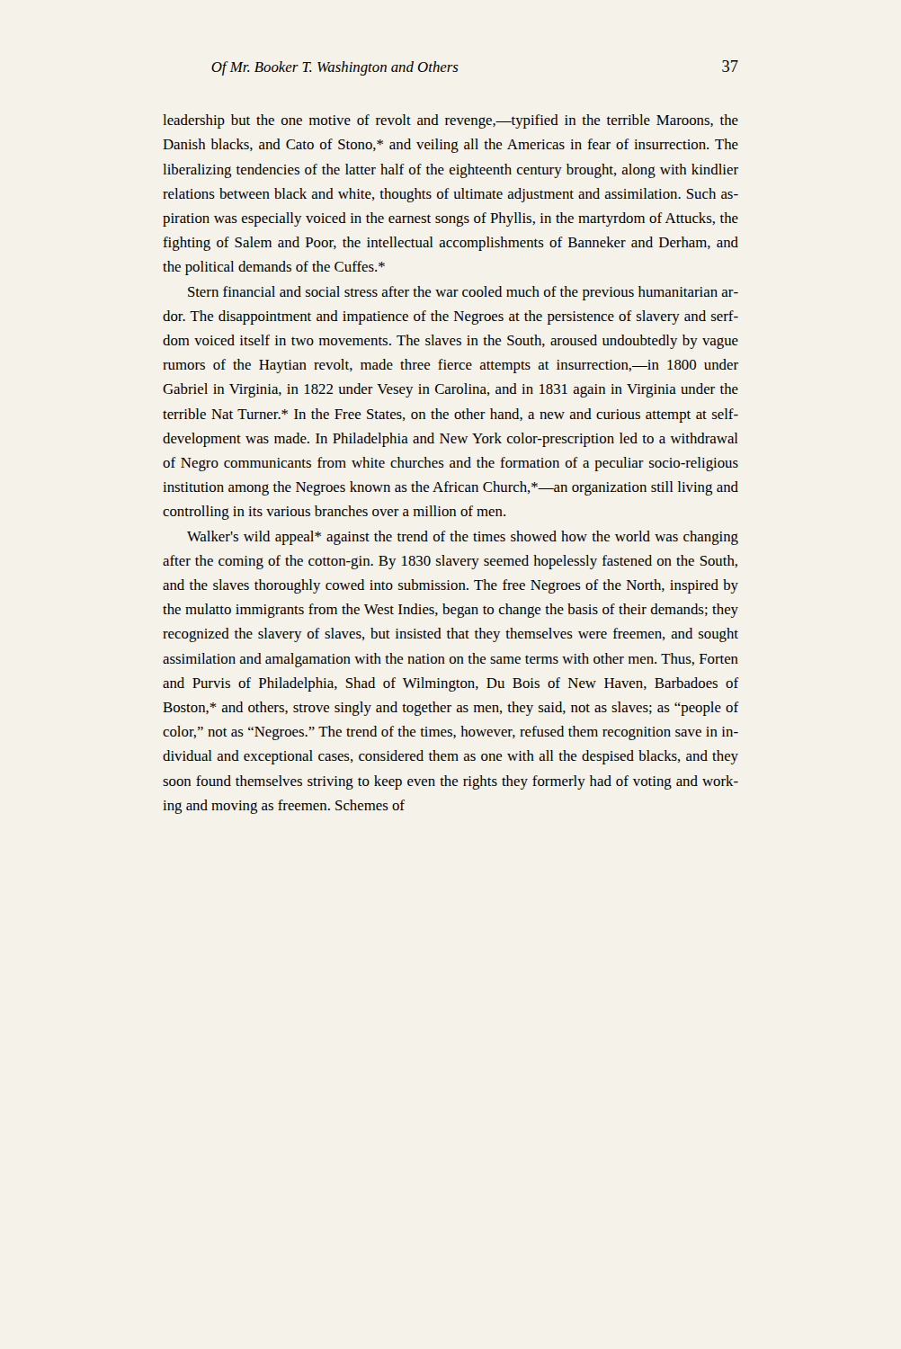Of Mr. Booker T. Washington and Others 37
leadership but the one motive of revolt and revenge,—typified in the terrible Maroons, the Danish blacks, and Cato of Stono,* and veiling all the Americas in fear of insurrection. The liberalizing tendencies of the latter half of the eighteenth century brought, along with kindlier relations between black and white, thoughts of ultimate adjustment and assimilation. Such aspiration was especially voiced in the earnest songs of Phyllis, in the martyrdom of Attucks, the fighting of Salem and Poor, the intellectual accomplishments of Banneker and Derham, and the political demands of the Cuffes.*
Stern financial and social stress after the war cooled much of the previous humanitarian ardor. The disappointment and impatience of the Negroes at the persistence of slavery and serfdom voiced itself in two movements. The slaves in the South, aroused undoubtedly by vague rumors of the Haytian revolt, made three fierce attempts at insurrection,—in 1800 under Gabriel in Virginia, in 1822 under Vesey in Carolina, and in 1831 again in Virginia under the terrible Nat Turner.* In the Free States, on the other hand, a new and curious attempt at self-development was made. In Philadelphia and New York color-prescription led to a withdrawal of Negro communicants from white churches and the formation of a peculiar socio-religious institution among the Negroes known as the African Church,*—an organization still living and controlling in its various branches over a million of men.
Walker's wild appeal* against the trend of the times showed how the world was changing after the coming of the cotton-gin. By 1830 slavery seemed hopelessly fastened on the South, and the slaves thoroughly cowed into submission. The free Negroes of the North, inspired by the mulatto immigrants from the West Indies, began to change the basis of their demands; they recognized the slavery of slaves, but insisted that they themselves were freemen, and sought assimilation and amalgamation with the nation on the same terms with other men. Thus, Forten and Purvis of Philadelphia, Shad of Wilmington, Du Bois of New Haven, Barbadoes of Boston,* and others, strove singly and together as men, they said, not as slaves; as “people of color,” not as “Negroes.” The trend of the times, however, refused them recognition save in individual and exceptional cases, considered them as one with all the despised blacks, and they soon found themselves striving to keep even the rights they formerly had of voting and working and moving as freemen. Schemes of